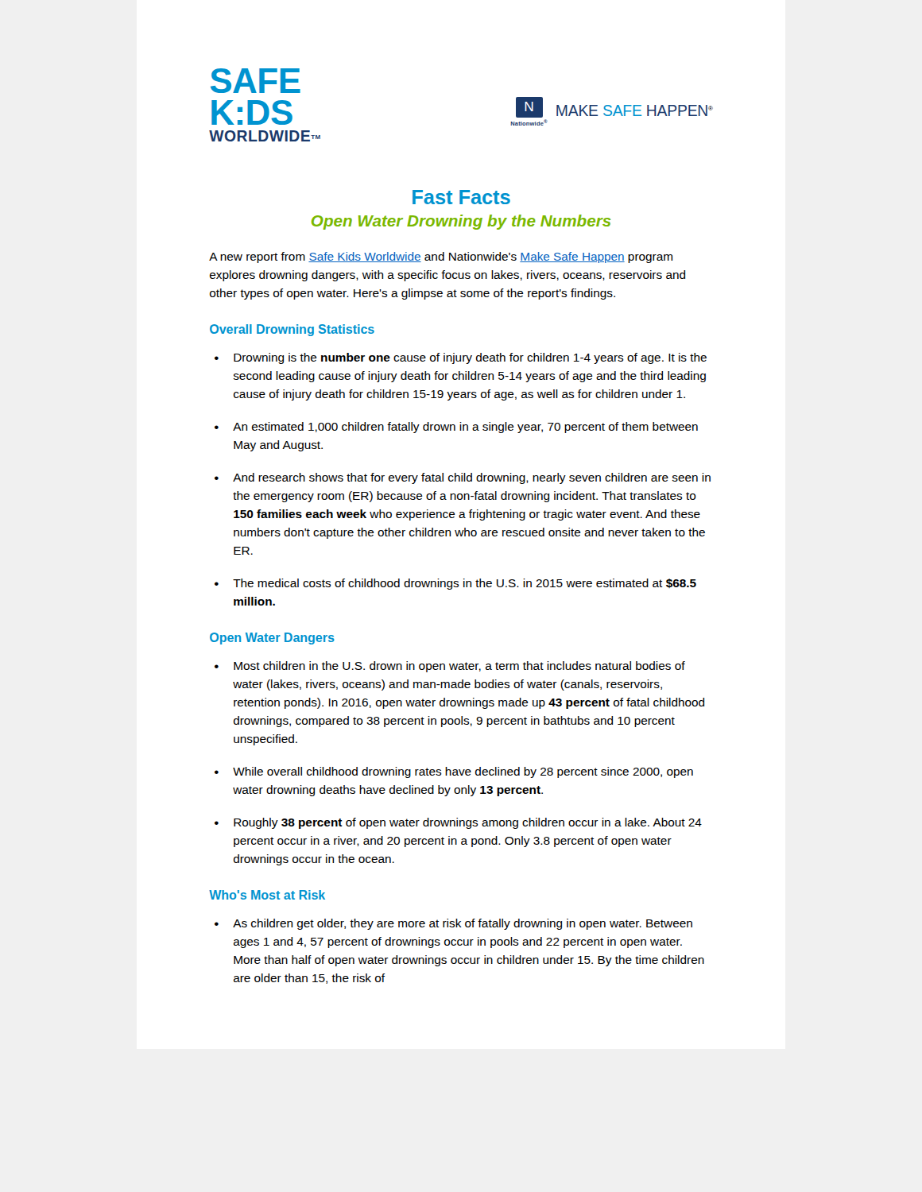SAFE K:DS WORLDWIDETM
N
Nationwide®
MAKE SAFE HAPPEN®
Fast Facts
Open Water Drowning by the Numbers
A new report from Safe Kids Worldwide and Nationwide's Make Safe Happen program explores drowning dangers, with a specific focus on lakes, rivers, oceans, reservoirs and other types of open water. Here's a glimpse at some of the report's findings.
Overall Drowning Statistics
Drowning is the number one cause of injury death for children 1-4 years of age. It is the second leading cause of injury death for children 5-14 years of age and the third leading cause of injury death for children 15-19 years of age, as well as for children under 1.
An estimated 1,000 children fatally drown in a single year, 70 percent of them between May and August.
And research shows that for every fatal child drowning, nearly seven children are seen in the emergency room (ER) because of a non-fatal drowning incident. That translates to 150 families each week who experience a frightening or tragic water event. And these numbers don't capture the other children who are rescued onsite and never taken to the ER.
The medical costs of childhood drownings in the U.S. in 2015 were estimated at $68.5 million.
Open Water Dangers
Most children in the U.S. drown in open water, a term that includes natural bodies of water (lakes, rivers, oceans) and man-made bodies of water (canals, reservoirs, retention ponds). In 2016, open water drownings made up 43 percent of fatal childhood drownings, compared to 38 percent in pools, 9 percent in bathtubs and 10 percent unspecified.
While overall childhood drowning rates have declined by 28 percent since 2000, open water drowning deaths have declined by only 13 percent.
Roughly 38 percent of open water drownings among children occur in a lake. About 24 percent occur in a river, and 20 percent in a pond. Only 3.8 percent of open water drownings occur in the ocean.
Who's Most at Risk
As children get older, they are more at risk of fatally drowning in open water. Between ages 1 and 4, 57 percent of drownings occur in pools and 22 percent in open water. More than half of open water drownings occur in children under 15. By the time children are older than 15, the risk of